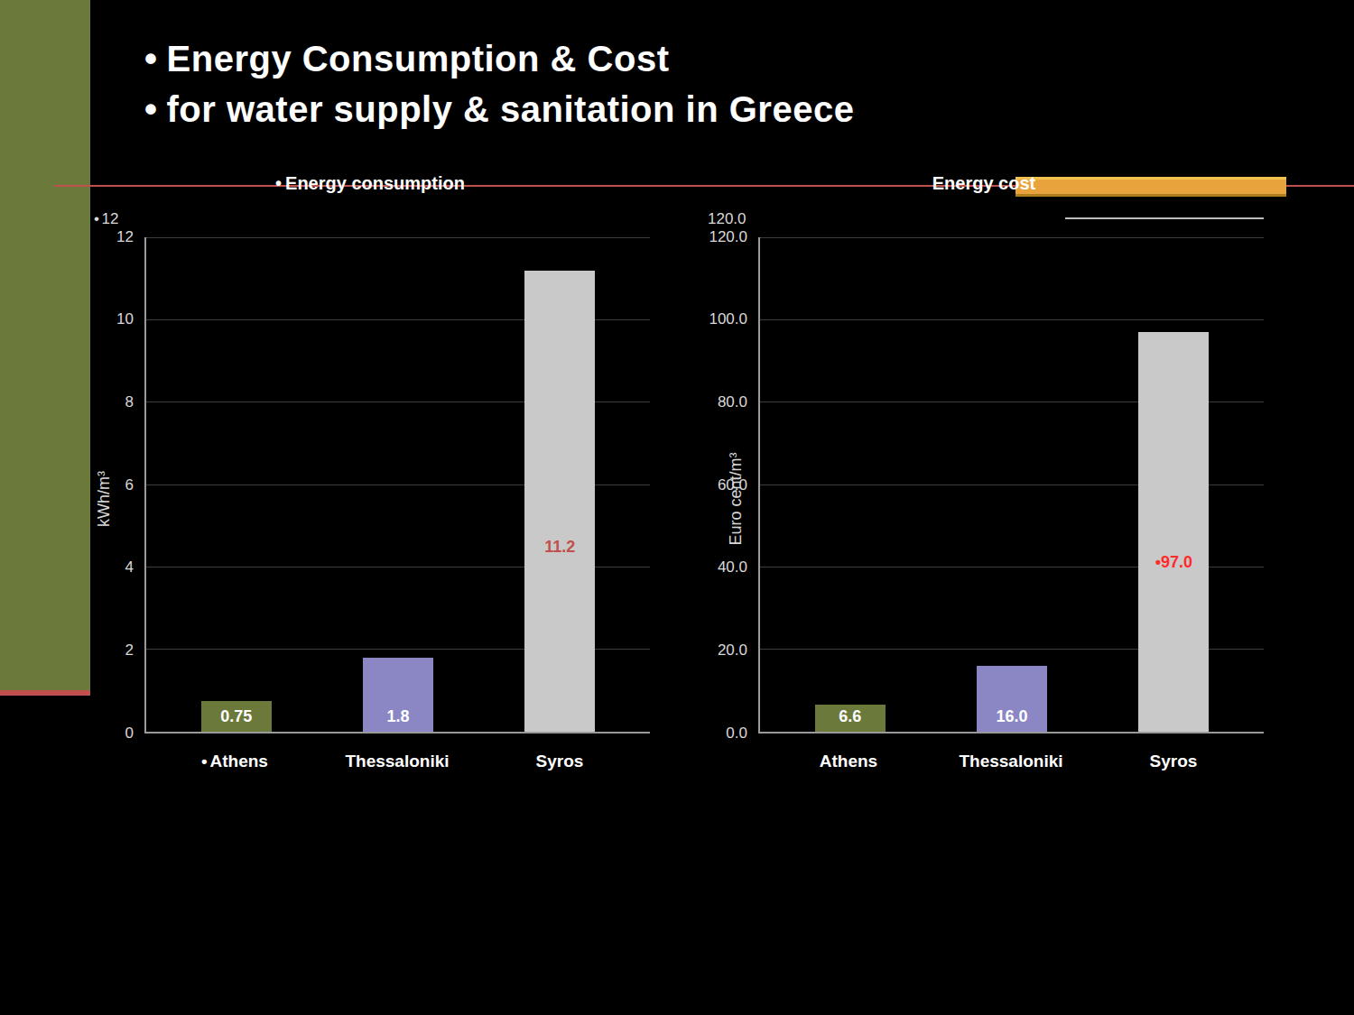Energy Consumption & Cost
for water supply & sanitation in Greece
Energy consumption
kWh/m³
12
12 10 8 6 4 2 0
0.75
1.8
11.2
Athens Thessaloniki Syros
Energy cost
Euro cent/m³
120.0
120.0 100.0 80.0 60.0 40.0 20.0 0.0
6.6
16.0
•97.0
Athens Thessaloniki Syros